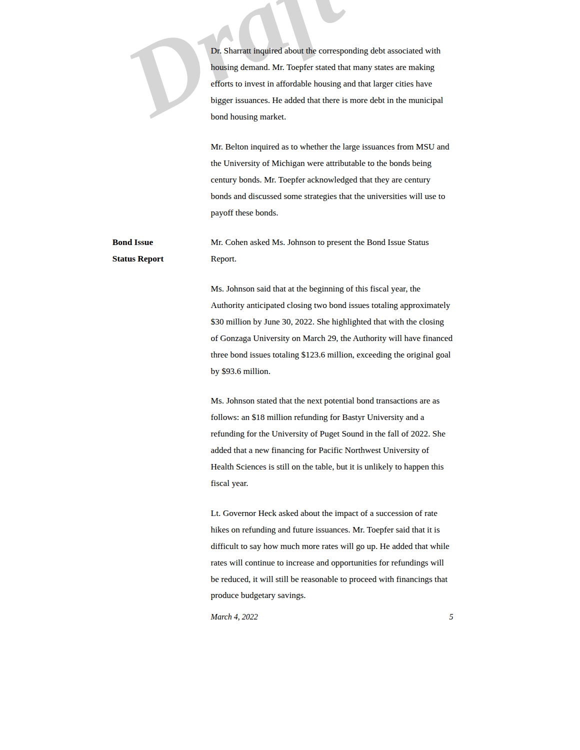Draft
Dr. Sharratt inquired about the corresponding debt associated with housing demand. Mr. Toepfer stated that many states are making efforts to invest in affordable housing and that larger cities have bigger issuances. He added that there is more debt in the municipal bond housing market.
Mr. Belton inquired as to whether the large issuances from MSU and the University of Michigan were attributable to the bonds being century bonds. Mr. Toepfer acknowledged that they are century bonds and discussed some strategies that the universities will use to payoff these bonds.
Bond Issue
Status Report
Mr. Cohen asked Ms. Johnson to present the Bond Issue Status Report.
Ms. Johnson said that at the beginning of this fiscal year, the Authority anticipated closing two bond issues totaling approximately $30 million by June 30, 2022. She highlighted that with the closing of Gonzaga University on March 29, the Authority will have financed three bond issues totaling $123.6 million, exceeding the original goal by $93.6 million.
Ms. Johnson stated that the next potential bond transactions are as follows: an $18 million refunding for Bastyr University and a refunding for the University of Puget Sound in the fall of 2022. She added that a new financing for Pacific Northwest University of Health Sciences is still on the table, but it is unlikely to happen this fiscal year.
Lt. Governor Heck asked about the impact of a succession of rate hikes on refunding and future issuances. Mr. Toepfer said that it is difficult to say how much more rates will go up. He added that while rates will continue to increase and opportunities for refundings will be reduced, it will still be reasonable to proceed with financings that produce budgetary savings.
March 4, 2022 5